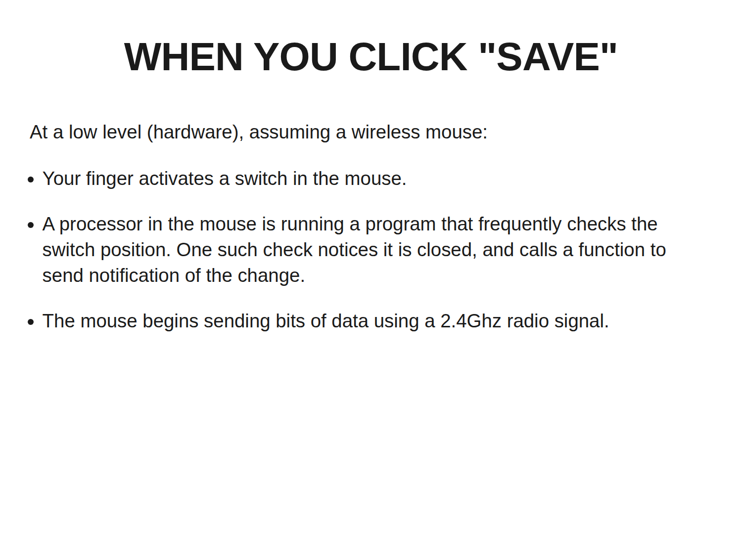WHEN YOU CLICK "SAVE"
At a low level (hardware), assuming a wireless mouse:
Your finger activates a switch in the mouse.
A processor in the mouse is running a program that frequently checks the switch position. One such check notices it is closed, and calls a function to send notification of the change.
The mouse begins sending bits of data using a 2.4Ghz radio signal.